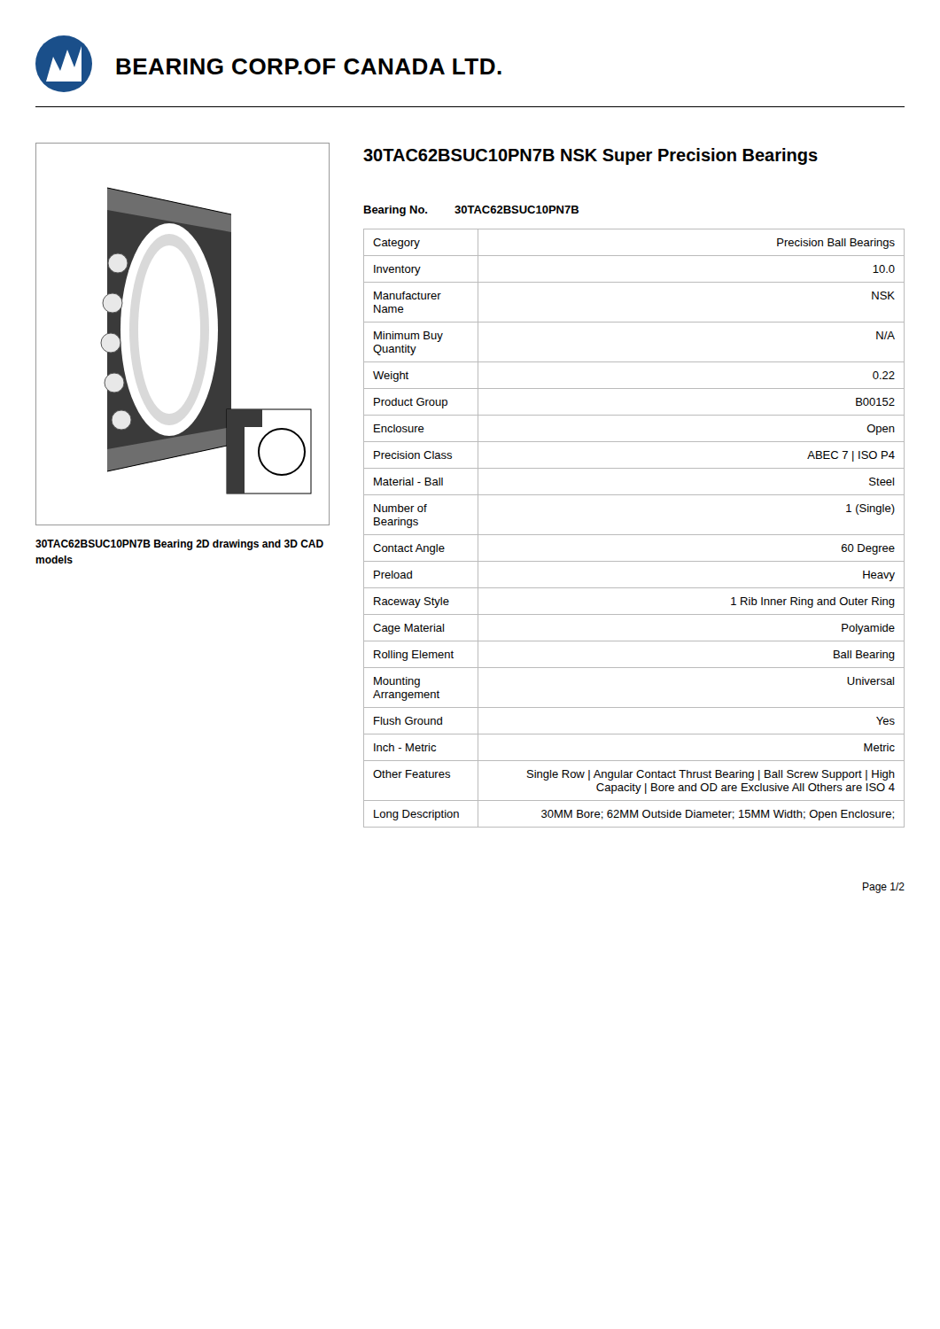BEARING CORP.OF CANADA LTD.
30TAC62BSUC10PN7B Bearing 2D drawings and 3D CAD models
30TAC62BSUC10PN7B NSK Super Precision Bearings
Bearing No. 30TAC62BSUC10PN7B
| Category | Precision Ball Bearings |
| Inventory | 10.0 |
| Manufacturer Name | NSK |
| Minimum Buy Quantity | N/A |
| Weight | 0.22 |
| Product Group | B00152 |
| Enclosure | Open |
| Precision Class | ABEC 7 / ISO P4 |
| Material - Ball | Steel |
| Number of Bearings | 1 (Single) |
| Contact Angle | 60 Degree |
| Preload | Heavy |
| Raceway Style | 1 Rib Inner Ring and Outer Ring |
| Cage Material | Polyamide |
| Rolling Element | Ball Bearing |
| Mounting Arrangement | Universal |
| Flush Ground | Yes |
| Inch - Metric | Metric |
| Other Features | Single Row / Angular Contact Thrust Bearing / Ball Screw Support / High Capacity / Bore and OD are Exclusive All Others are ISO 4 |
| Long Description | 30MM Bore; 62MM Outside Diameter; 15MM Width; Open Enclosure; |
Page 1/2